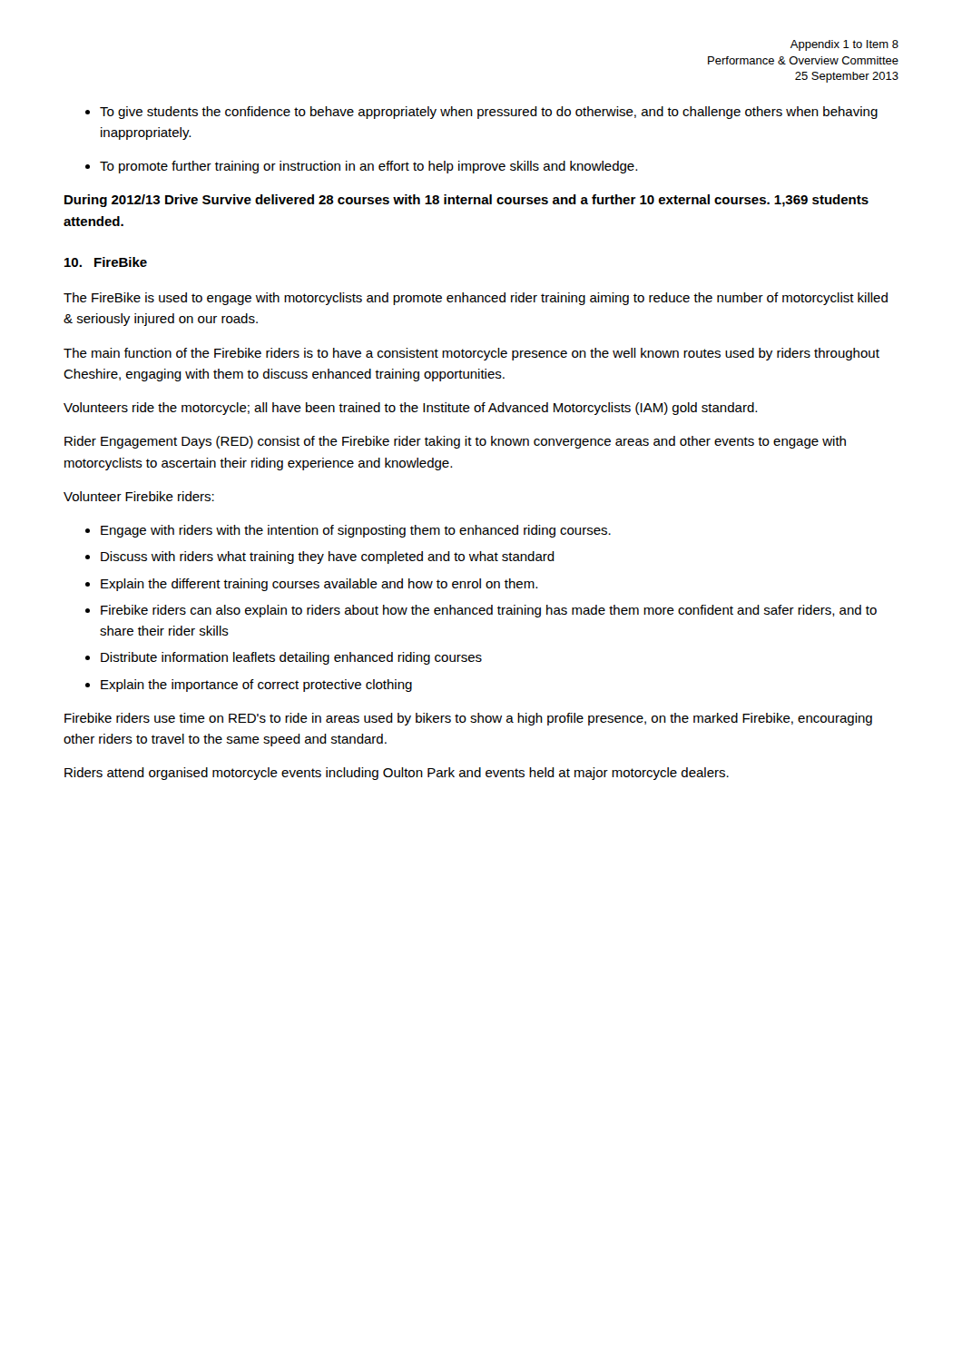Appendix 1 to Item 8
Performance & Overview Committee
25 September 2013
To give students the confidence to behave appropriately when pressured to do otherwise, and to challenge others when behaving inappropriately.
To promote further training or instruction in an effort to help improve skills and knowledge.
During 2012/13 Drive Survive delivered 28 courses with 18 internal courses and a further 10 external courses. 1,369 students attended.
10. FireBike
The FireBike is used to engage with motorcyclists and promote enhanced rider training aiming to reduce the number of motorcyclist killed & seriously injured on our roads.
The main function of the Firebike riders is to have a consistent motorcycle presence on the well known routes used by riders throughout Cheshire, engaging with them to discuss enhanced training opportunities.
Volunteers ride the motorcycle; all have been trained to the Institute of Advanced Motorcyclists (IAM) gold standard.
Rider Engagement Days (RED) consist of the Firebike rider taking it to known convergence areas and other events to engage with motorcyclists to ascertain their riding experience and knowledge.
Volunteer Firebike riders:
Engage with riders with the intention of signposting them to enhanced riding courses.
Discuss with riders what training they have completed and to what standard
Explain the different training courses available and how to enrol on them.
Firebike riders can also explain to riders about how the enhanced training has made them more confident and safer riders, and to share their rider skills
Distribute information leaflets detailing enhanced riding courses
Explain the importance of correct protective clothing
Firebike riders use time on RED's to ride in areas used by bikers to show a high profile presence, on the marked Firebike, encouraging other riders to travel to the same speed and standard.
Riders attend organised motorcycle events including Oulton Park and events held at major motorcycle dealers.